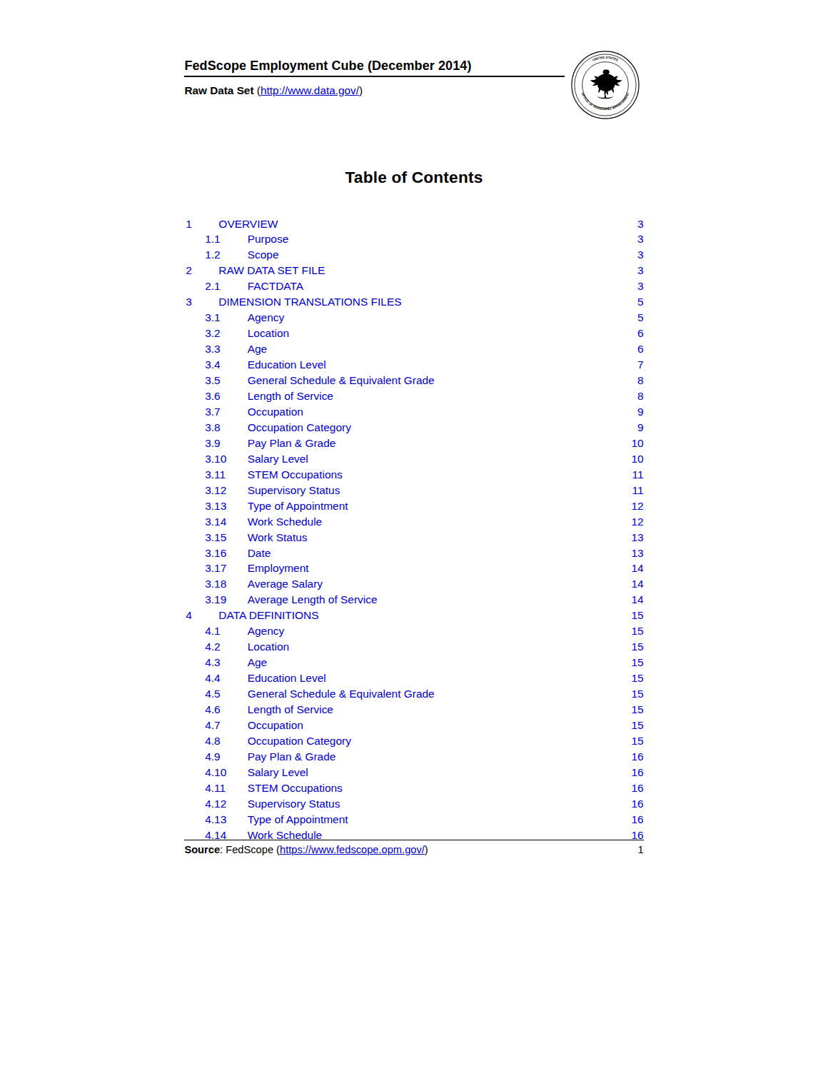UNITED STATES OFFICE OF PERSONNEL MANAGEMENT
FedScope Employment Cube (December 2014)
Raw Data Set (http://www.data.gov/)
Table of Contents
1 OVERVIEW 3
1.1 Purpose 3
1.2 Scope 3
2 RAW DATA SET FILE 3
2.1 FACTDATA 3
3 DIMENSION TRANSLATIONS FILES 5
3.1 Agency 5
3.2 Location 6
3.3 Age 6
3.4 Education Level 7
3.5 General Schedule & Equivalent Grade 8
3.6 Length of Service 8
3.7 Occupation 9
3.8 Occupation Category 9
3.9 Pay Plan & Grade 10
3.10 Salary Level 10
3.11 STEM Occupations 11
3.12 Supervisory Status 11
3.13 Type of Appointment 12
3.14 Work Schedule 12
3.15 Work Status 13
3.16 Date 13
3.17 Employment 14
3.18 Average Salary 14
3.19 Average Length of Service 14
4 DATA DEFINITIONS 15
4.1 Agency 15
4.2 Location 15
4.3 Age 15
4.4 Education Level 15
4.5 General Schedule & Equivalent Grade 15
4.6 Length of Service 15
4.7 Occupation 15
4.8 Occupation Category 15
4.9 Pay Plan & Grade 16
4.10 Salary Level 16
4.11 STEM Occupations 16
4.12 Supervisory Status 16
4.13 Type of Appointment 16
4.14 Work Schedule 16
Source: FedScope (https://www.fedscope.opm.gov/)
1